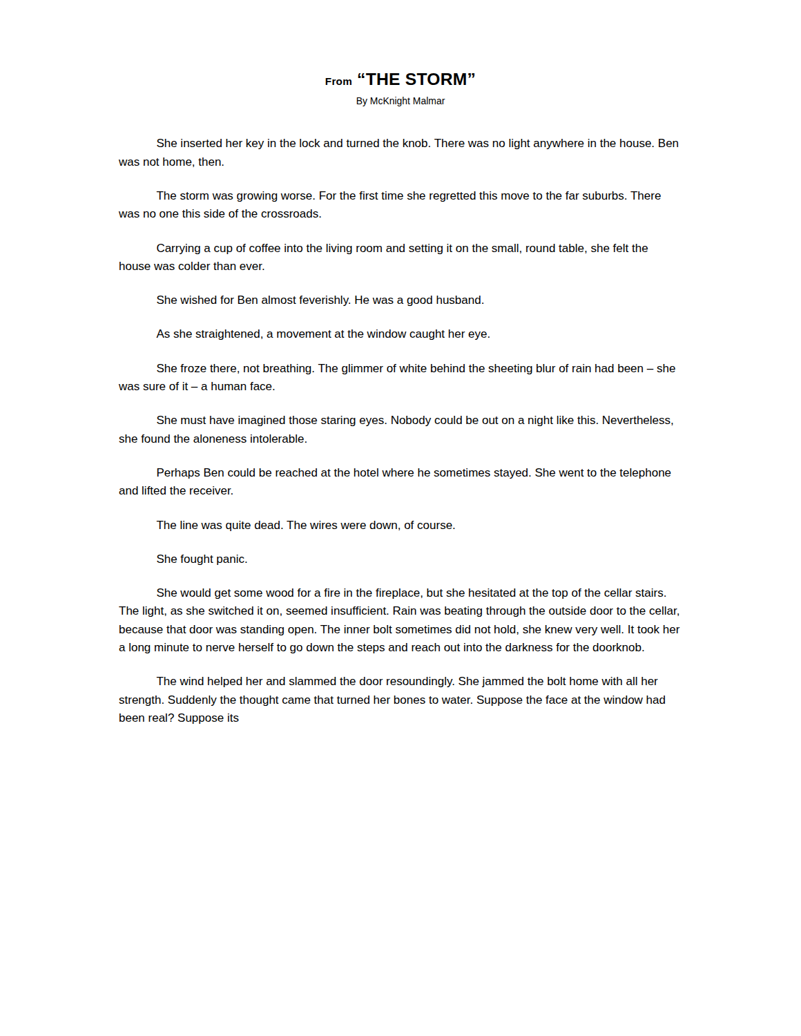From “THE STORM”
By McKnight Malmar
She inserted her key in the lock and turned the knob. There was no light anywhere in the house. Ben was not home, then.
The storm was growing worse. For the first time she regretted this move to the far suburbs. There was no one this side of the crossroads.
Carrying a cup of coffee into the living room and setting it on the small, round table, she felt the house was colder than ever.
She wished for Ben almost feverishly. He was a good husband.
As she straightened, a movement at the window caught her eye.
She froze there, not breathing. The glimmer of white behind the sheeting blur of rain had been – she was sure of it – a human face.
She must have imagined those staring eyes. Nobody could be out on a night like this. Nevertheless, she found the aloneness intolerable.
Perhaps Ben could be reached at the hotel where he sometimes stayed. She went to the telephone and lifted the receiver.
The line was quite dead. The wires were down, of course.
She fought panic.
She would get some wood for a fire in the fireplace, but she hesitated at the top of the cellar stairs. The light, as she switched it on, seemed insufficient. Rain was beating through the outside door to the cellar, because that door was standing open. The inner bolt sometimes did not hold, she knew very well. It took her a long minute to nerve herself to go down the steps and reach out into the darkness for the doorknob.
The wind helped her and slammed the door resoundingly. She jammed the bolt home with all her strength. Suddenly the thought came that turned her bones to water. Suppose the face at the window had been real? Suppose its